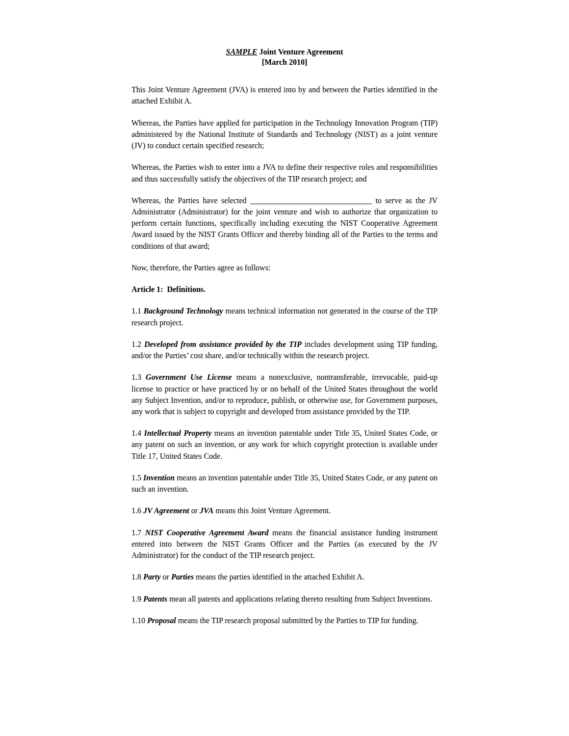SAMPLE Joint Venture Agreement
[March 2010]
This Joint Venture Agreement (JVA) is entered into by and between the Parties identified in the attached Exhibit A.
Whereas, the Parties have applied for participation in the Technology Innovation Program (TIP) administered by the National Institute of Standards and Technology (NIST) as a joint venture (JV) to conduct certain specified research;
Whereas, the Parties wish to enter into a JVA to define their respective roles and responsibilities and thus successfully satisfy the objectives of the TIP research project; and
Whereas, the Parties have selected _______________________________ to serve as the JV Administrator (Administrator) for the joint venture and wish to authorize that organization to perform certain functions, specifically including executing the NIST Cooperative Agreement Award issued by the NIST Grants Officer and thereby binding all of the Parties to the terms and conditions of that award;
Now, therefore, the Parties agree as follows:
Article 1: Definitions.
1.1 Background Technology means technical information not generated in the course of the TIP research project.
1.2 Developed from assistance provided by the TIP includes development using TIP funding, and/or the Parties’ cost share, and/or technically within the research project.
1.3 Government Use License means a nonexclusive, nontransferable, irrevocable, paid-up license to practice or have practiced by or on behalf of the United States throughout the world any Subject Invention, and/or to reproduce, publish, or otherwise use, for Government purposes, any work that is subject to copyright and developed from assistance provided by the TIP.
1.4 Intellectual Property means an invention patentable under Title 35, United States Code, or any patent on such an invention, or any work for which copyright protection is available under Title 17, United States Code.
1.5 Invention means an invention patentable under Title 35, United States Code, or any patent on such an invention.
1.6 JV Agreement or JVA means this Joint Venture Agreement.
1.7 NIST Cooperative Agreement Award means the financial assistance funding instrument entered into between the NIST Grants Officer and the Parties (as executed by the JV Administrator) for the conduct of the TIP research project.
1.8 Party or Parties means the parties identified in the attached Exhibit A.
1.9 Patents mean all patents and applications relating thereto resulting from Subject Inventions.
1.10 Proposal means the TIP research proposal submitted by the Parties to TIP for funding.